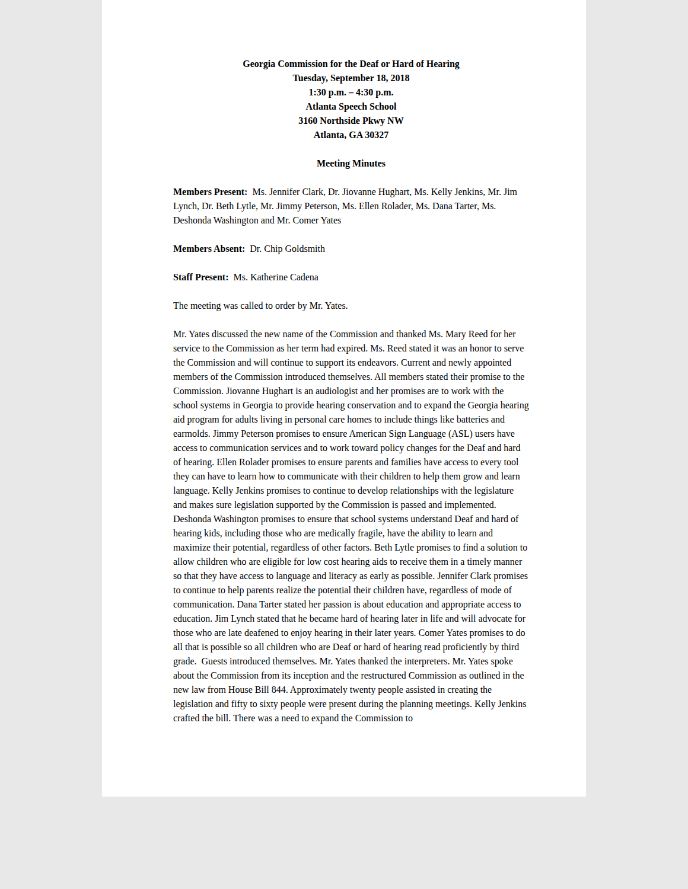Georgia Commission for the Deaf or Hard of Hearing
Tuesday, September 18, 2018
1:30 p.m. – 4:30 p.m.
Atlanta Speech School
3160 Northside Pkwy NW
Atlanta, GA 30327
Meeting Minutes
Members Present: Ms. Jennifer Clark, Dr. Jiovanne Hughart, Ms. Kelly Jenkins, Mr. Jim Lynch, Dr. Beth Lytle, Mr. Jimmy Peterson, Ms. Ellen Rolader, Ms. Dana Tarter, Ms. Deshonda Washington and Mr. Comer Yates
Members Absent: Dr. Chip Goldsmith
Staff Present: Ms. Katherine Cadena
The meeting was called to order by Mr. Yates.
Mr. Yates discussed the new name of the Commission and thanked Ms. Mary Reed for her service to the Commission as her term had expired. Ms. Reed stated it was an honor to serve the Commission and will continue to support its endeavors. Current and newly appointed members of the Commission introduced themselves. All members stated their promise to the Commission. Jiovanne Hughart is an audiologist and her promises are to work with the school systems in Georgia to provide hearing conservation and to expand the Georgia hearing aid program for adults living in personal care homes to include things like batteries and earmolds. Jimmy Peterson promises to ensure American Sign Language (ASL) users have access to communication services and to work toward policy changes for the Deaf and hard of hearing. Ellen Rolader promises to ensure parents and families have access to every tool they can have to learn how to communicate with their children to help them grow and learn language. Kelly Jenkins promises to continue to develop relationships with the legislature and makes sure legislation supported by the Commission is passed and implemented. Deshonda Washington promises to ensure that school systems understand Deaf and hard of hearing kids, including those who are medically fragile, have the ability to learn and maximize their potential, regardless of other factors. Beth Lytle promises to find a solution to allow children who are eligible for low cost hearing aids to receive them in a timely manner so that they have access to language and literacy as early as possible. Jennifer Clark promises to continue to help parents realize the potential their children have, regardless of mode of communication. Dana Tarter stated her passion is about education and appropriate access to education. Jim Lynch stated that he became hard of hearing later in life and will advocate for those who are late deafened to enjoy hearing in their later years. Comer Yates promises to do all that is possible so all children who are Deaf or hard of hearing read proficiently by third grade. Guests introduced themselves. Mr. Yates thanked the interpreters. Mr. Yates spoke about the Commission from its inception and the restructured Commission as outlined in the new law from House Bill 844. Approximately twenty people assisted in creating the legislation and fifty to sixty people were present during the planning meetings. Kelly Jenkins crafted the bill. There was a need to expand the Commission to